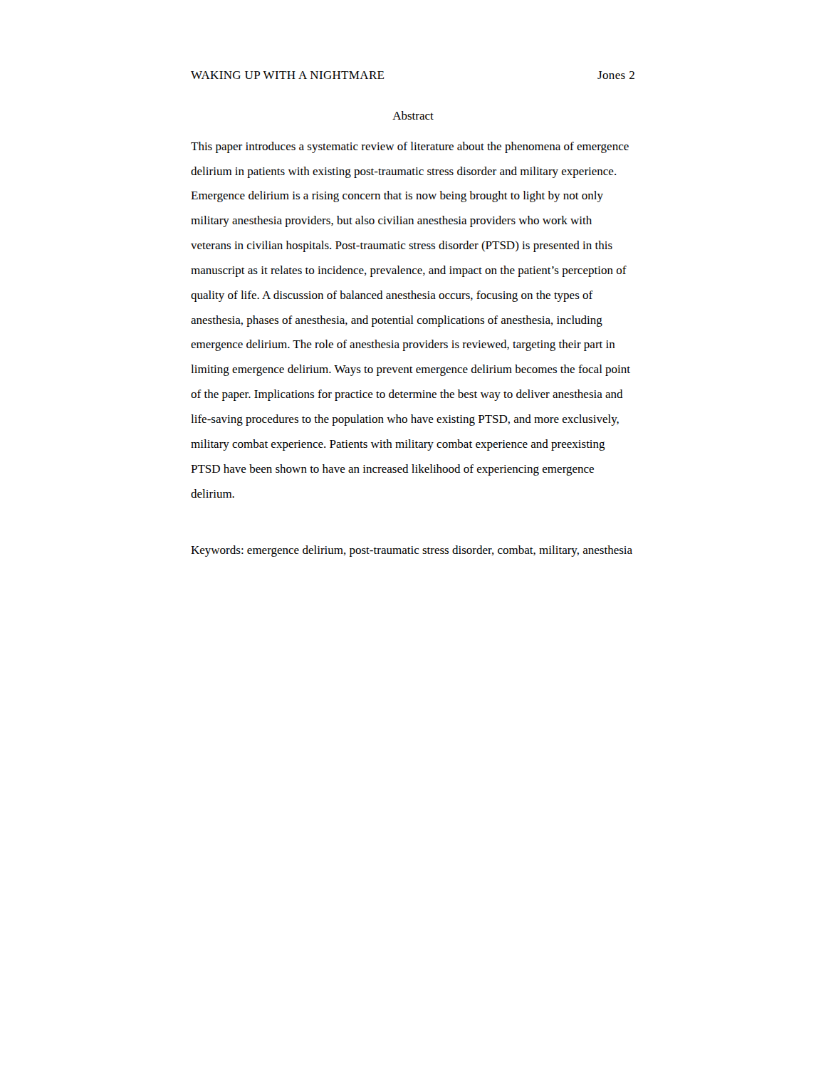Waking Up With a Nightmare Jones 2
Abstract
This paper introduces a systematic review of literature about the phenomena of emergence delirium in patients with existing post-traumatic stress disorder and military experience. Emergence delirium is a rising concern that is now being brought to light by not only military anesthesia providers, but also civilian anesthesia providers who work with veterans in civilian hospitals. Post-traumatic stress disorder (PTSD) is presented in this manuscript as it relates to incidence, prevalence, and impact on the patient’s perception of quality of life. A discussion of balanced anesthesia occurs, focusing on the types of anesthesia, phases of anesthesia, and potential complications of anesthesia, including emergence delirium. The role of anesthesia providers is reviewed, targeting their part in limiting emergence delirium. Ways to prevent emergence delirium becomes the focal point of the paper. Implications for practice to determine the best way to deliver anesthesia and life-saving procedures to the population who have existing PTSD, and more exclusively, military combat experience. Patients with military combat experience and preexisting PTSD have been shown to have an increased likelihood of experiencing emergence delirium.
Keywords: emergence delirium, post-traumatic stress disorder, combat, military, anesthesia